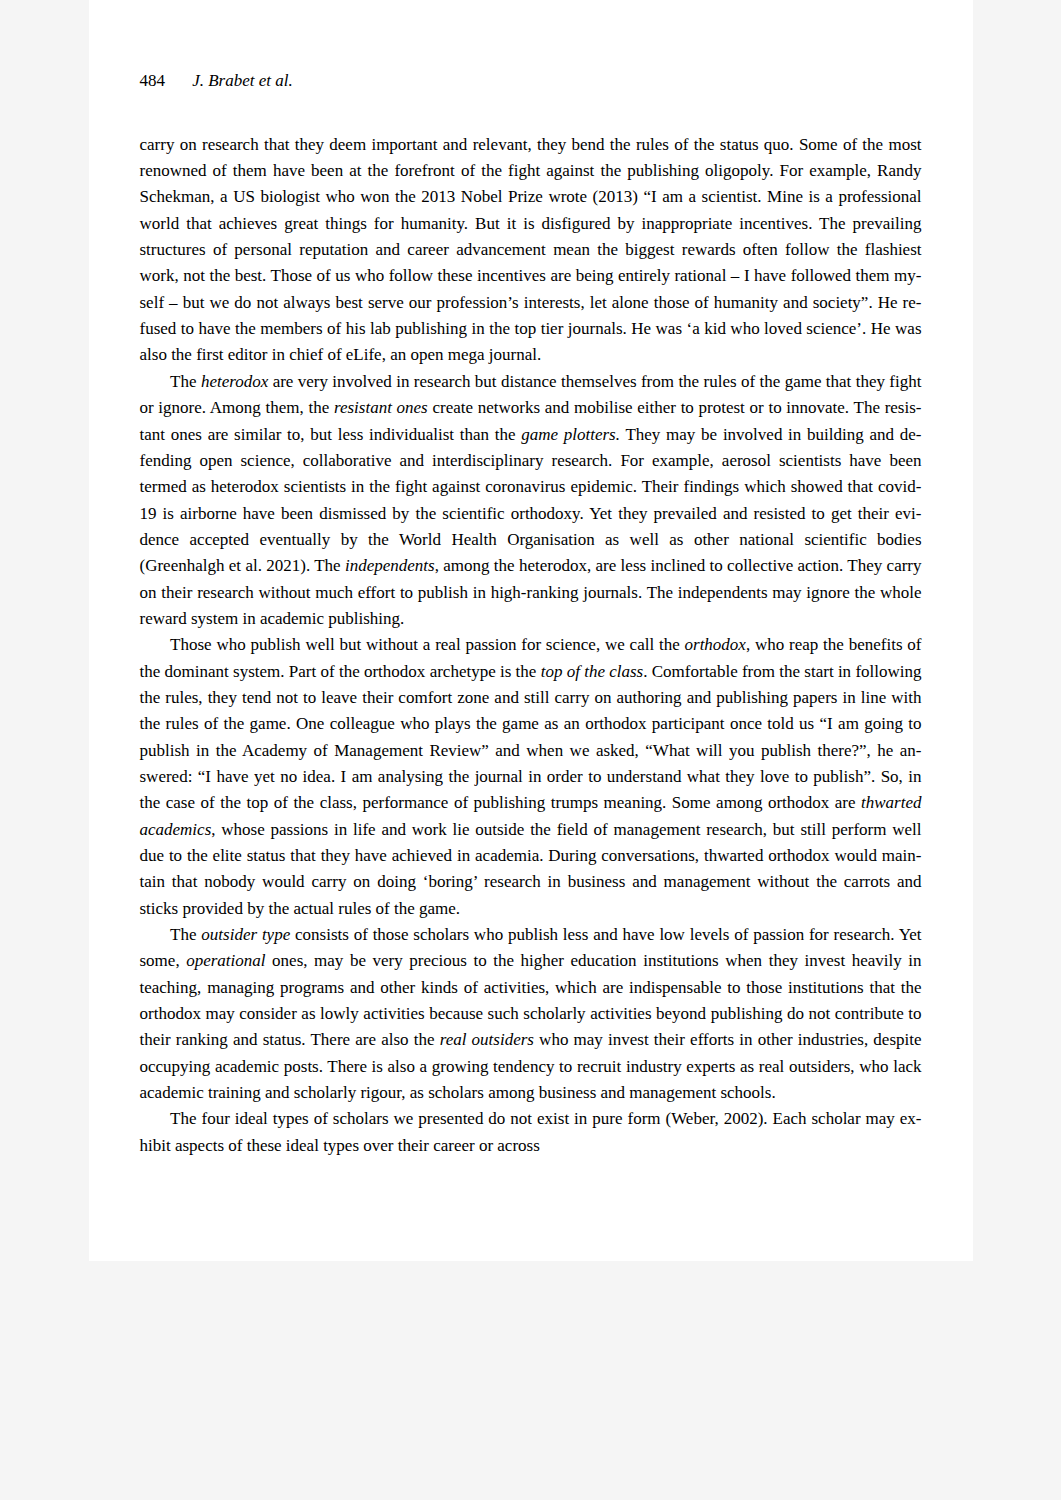484 J. Brabet et al.
carry on research that they deem important and relevant, they bend the rules of the status quo. Some of the most renowned of them have been at the forefront of the fight against the publishing oligopoly. For example, Randy Schekman, a US biologist who won the 2013 Nobel Prize wrote (2013) “I am a scientist. Mine is a professional world that achieves great things for humanity. But it is disfigured by inappropriate incentives. The prevailing structures of personal reputation and career advancement mean the biggest rewards often follow the flashiest work, not the best. Those of us who follow these incentives are being entirely rational – I have followed them myself – but we do not always best serve our profession’s interests, let alone those of humanity and society”. He refused to have the members of his lab publishing in the top tier journals. He was ‘a kid who loved science’. He was also the first editor in chief of eLife, an open mega journal.
The heterodox are very involved in research but distance themselves from the rules of the game that they fight or ignore. Among them, the resistant ones create networks and mobilise either to protest or to innovate. The resistant ones are similar to, but less individualist than the game plotters. They may be involved in building and defending open science, collaborative and interdisciplinary research. For example, aerosol scientists have been termed as heterodox scientists in the fight against coronavirus epidemic. Their findings which showed that covid-19 is airborne have been dismissed by the scientific orthodoxy. Yet they prevailed and resisted to get their evidence accepted eventually by the World Health Organisation as well as other national scientific bodies (Greenhalgh et al. 2021). The independents, among the heterodox, are less inclined to collective action. They carry on their research without much effort to publish in high-ranking journals. The independents may ignore the whole reward system in academic publishing.
Those who publish well but without a real passion for science, we call the orthodox, who reap the benefits of the dominant system. Part of the orthodox archetype is the top of the class. Comfortable from the start in following the rules, they tend not to leave their comfort zone and still carry on authoring and publishing papers in line with the rules of the game. One colleague who plays the game as an orthodox participant once told us “I am going to publish in the Academy of Management Review” and when we asked, “What will you publish there?”, he answered: “I have yet no idea. I am analysing the journal in order to understand what they love to publish”. So, in the case of the top of the class, performance of publishing trumps meaning. Some among orthodox are thwarted academics, whose passions in life and work lie outside the field of management research, but still perform well due to the elite status that they have achieved in academia. During conversations, thwarted orthodox would maintain that nobody would carry on doing ‘boring’ research in business and management without the carrots and sticks provided by the actual rules of the game.
The outsider type consists of those scholars who publish less and have low levels of passion for research. Yet some, operational ones, may be very precious to the higher education institutions when they invest heavily in teaching, managing programs and other kinds of activities, which are indispensable to those institutions that the orthodox may consider as lowly activities because such scholarly activities beyond publishing do not contribute to their ranking and status. There are also the real outsiders who may invest their efforts in other industries, despite occupying academic posts. There is also a growing tendency to recruit industry experts as real outsiders, who lack academic training and scholarly rigour, as scholars among business and management schools.
The four ideal types of scholars we presented do not exist in pure form (Weber, 2002). Each scholar may exhibit aspects of these ideal types over their career or across